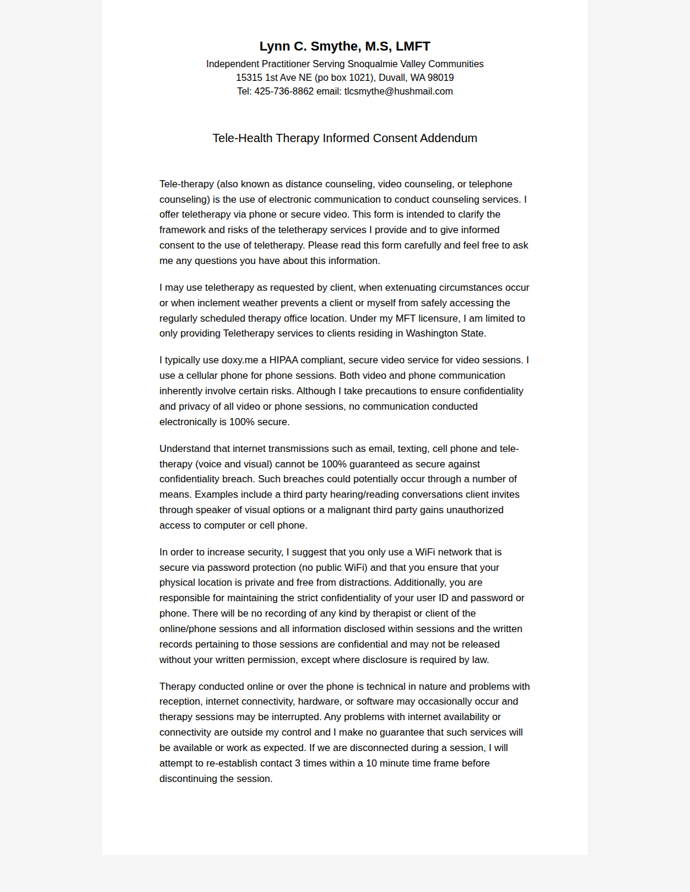Lynn C. Smythe, M.S, LMFT
Independent Practitioner Serving Snoqualmie Valley Communities
15315 1st Ave NE (po box 1021), Duvall, WA 98019
Tel: 425-736-8862 email: tlcsmythe@hushmail.com
Tele-Health Therapy Informed Consent Addendum
Tele-therapy (also known as distance counseling, video counseling, or telephone counseling) is the use of electronic communication to conduct counseling services. I offer teletherapy via phone or secure video. This form is intended to clarify the framework and risks of the teletherapy services I provide and to give informed consent to the use of teletherapy. Please read this form carefully and feel free to ask me any questions you have about this information.
I may use teletherapy as requested by client, when extenuating circumstances occur or when inclement weather prevents a client or myself from safely accessing the regularly scheduled therapy office location. Under my MFT licensure, I am limited to only providing Teletherapy services to clients residing in Washington State.
I typically use doxy.me a HIPAA compliant, secure video service for video sessions. I use a cellular phone for phone sessions. Both video and phone communication inherently involve certain risks. Although I take precautions to ensure confidentiality and privacy of all video or phone sessions, no communication conducted electronically is 100% secure.
Understand that internet transmissions such as email, texting, cell phone and tele-therapy (voice and visual) cannot be 100% guaranteed as secure against confidentiality breach. Such breaches could potentially occur through a number of means. Examples include a third party hearing/reading conversations client invites through speaker of visual options or a malignant third party gains unauthorized access to computer or cell phone.
In order to increase security, I suggest that you only use a WiFi network that is secure via password protection (no public WiFi) and that you ensure that your physical location is private and free from distractions. Additionally, you are responsible for maintaining the strict confidentiality of your user ID and password or phone. There will be no recording of any kind by therapist or client of the online/phone sessions and all information disclosed within sessions and the written records pertaining to those sessions are confidential and may not be released without your written permission, except where disclosure is required by law.
Therapy conducted online or over the phone is technical in nature and problems with reception, internet connectivity, hardware, or software may occasionally occur and therapy sessions may be interrupted. Any problems with internet availability or connectivity are outside my control and I make no guarantee that such services will be available or work as expected. If we are disconnected during a session, I will attempt to re-establish contact 3 times within a 10 minute time frame before discontinuing the session.